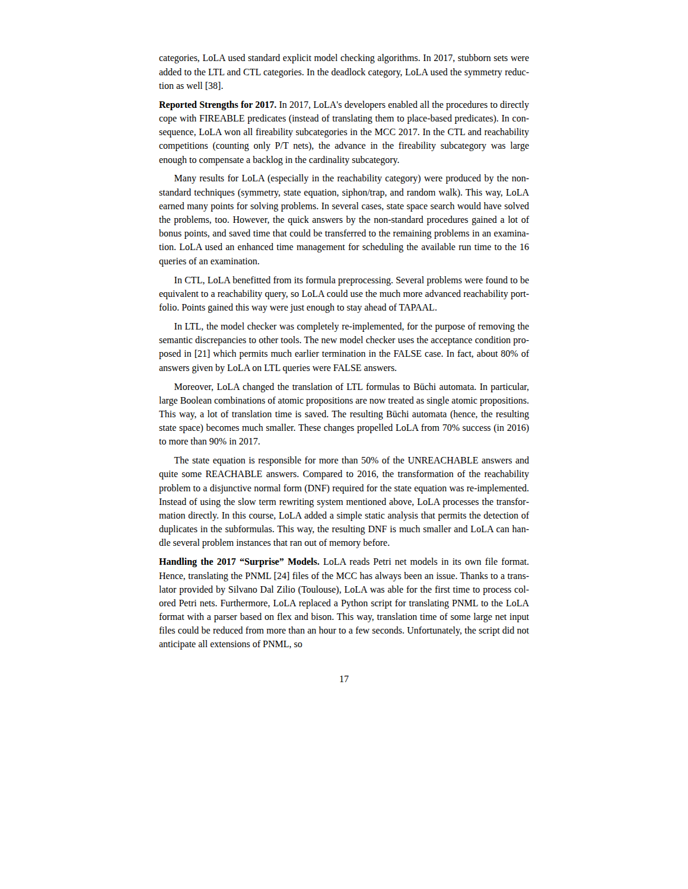categories, LoLA used standard explicit model checking algorithms. In 2017, stubborn sets were added to the LTL and CTL categories. In the deadlock category, LoLA used the symmetry reduction as well [38].
Reported Strengths for 2017. In 2017, LoLA's developers enabled all the procedures to directly cope with FIREABLE predicates (instead of translating them to place-based predicates). In consequence, LoLA won all fireability subcategories in the MCC 2017. In the CTL and reachability competitions (counting only P/T nets), the advance in the fireability subcategory was large enough to compensate a backlog in the cardinality subcategory.
Many results for LoLA (especially in the reachability category) were produced by the non-standard techniques (symmetry, state equation, siphon/trap, and random walk). This way, LoLA earned many points for solving problems. In several cases, state space search would have solved the problems, too. However, the quick answers by the non-standard procedures gained a lot of bonus points, and saved time that could be transferred to the remaining problems in an examination. LoLA used an enhanced time management for scheduling the available run time to the 16 queries of an examination.
In CTL, LoLA benefitted from its formula preprocessing. Several problems were found to be equivalent to a reachability query, so LoLA could use the much more advanced reachability portfolio. Points gained this way were just enough to stay ahead of TAPAAL.
In LTL, the model checker was completely re-implemented, for the purpose of removing the semantic discrepancies to other tools. The new model checker uses the acceptance condition proposed in [21] which permits much earlier termination in the FALSE case. In fact, about 80% of answers given by LoLA on LTL queries were FALSE answers.
Moreover, LoLA changed the translation of LTL formulas to Büchi automata. In particular, large Boolean combinations of atomic propositions are now treated as single atomic propositions. This way, a lot of translation time is saved. The resulting Büchi automata (hence, the resulting state space) becomes much smaller. These changes propelled LoLA from 70% success (in 2016) to more than 90% in 2017.
The state equation is responsible for more than 50% of the UNREACHABLE answers and quite some REACHABLE answers. Compared to 2016, the transformation of the reachability problem to a disjunctive normal form (DNF) required for the state equation was re-implemented. Instead of using the slow term rewriting system mentioned above, LoLA processes the transformation directly. In this course, LoLA added a simple static analysis that permits the detection of duplicates in the subformulas. This way, the resulting DNF is much smaller and LoLA can handle several problem instances that ran out of memory before.
Handling the 2017 “Surprise” Models. LoLA reads Petri net models in its own file format. Hence, translating the PNML [24] files of the MCC has always been an issue. Thanks to a translator provided by Silvano Dal Zilio (Toulouse), LoLA was able for the first time to process colored Petri nets. Furthermore, LoLA replaced a Python script for translating PNML to the LoLA format with a parser based on flex and bison. This way, translation time of some large net input files could be reduced from more than an hour to a few seconds. Unfortunately, the script did not anticipate all extensions of PNML, so
17